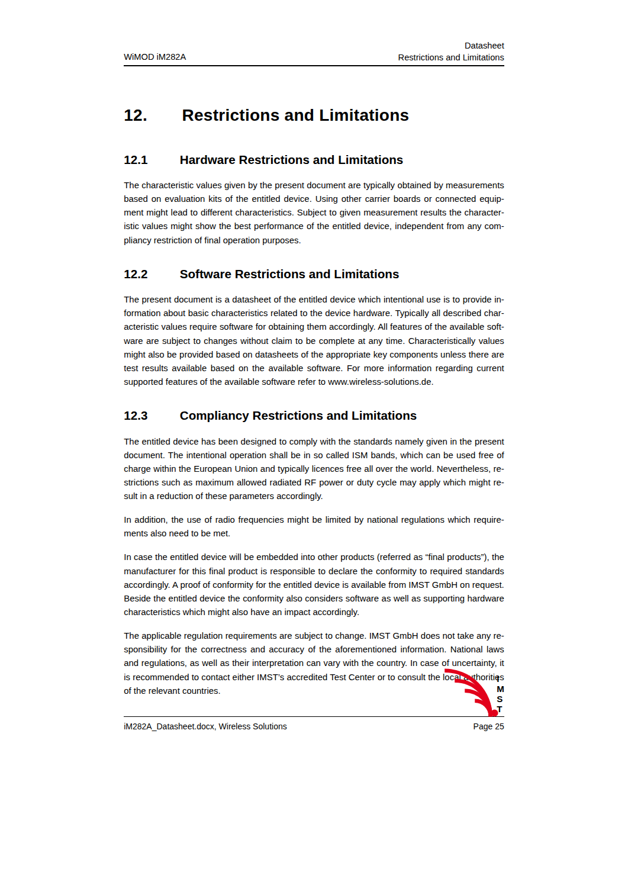WiMOD iM282A
Datasheet Restrictions and Limitations
12. Restrictions and Limitations
12.1 Hardware Restrictions and Limitations
The characteristic values given by the present document are typically obtained by measurements based on evaluation kits of the entitled device. Using other carrier boards or connected equipment might lead to different characteristics. Subject to given measurement results the characteristic values might show the best performance of the entitled device, independent from any compliancy restriction of final operation purposes.
12.2 Software Restrictions and Limitations
The present document is a datasheet of the entitled device which intentional use is to provide information about basic characteristics related to the device hardware. Typically all described characteristic values require software for obtaining them accordingly. All features of the available software are subject to changes without claim to be complete at any time. Characteristically values might also be provided based on datasheets of the appropriate key components unless there are test results available based on the available software. For more information regarding current supported features of the available software refer to www.wireless-solutions.de.
12.3 Compliancy Restrictions and Limitations
The entitled device has been designed to comply with the standards namely given in the present document. The intentional operation shall be in so called ISM bands, which can be used free of charge within the European Union and typically licences free all over the world. Nevertheless, restrictions such as maximum allowed radiated RF power or duty cycle may apply which might result in a reduction of these parameters accordingly.
In addition, the use of radio frequencies might be limited by national regulations which requirements also need to be met.
In case the entitled device will be embedded into other products (referred as “final products”), the manufacturer for this final product is responsible to declare the conformity to required standards accordingly. A proof of conformity for the entitled device is available from IMST GmbH on request. Beside the entitled device the conformity also considers software as well as supporting hardware characteristics which might also have an impact accordingly.
The applicable regulation requirements are subject to change. IMST GmbH does not take any responsibility for the correctness and accuracy of the aforementioned information. National laws and regulations, as well as their interpretation can vary with the country. In case of uncertainty, it is recommended to contact either IMST’s accredited Test Center or to consult the local authorities of the relevant countries.
I M S T
iM282A_Datasheet.docx, Wireless Solutions
Page 25